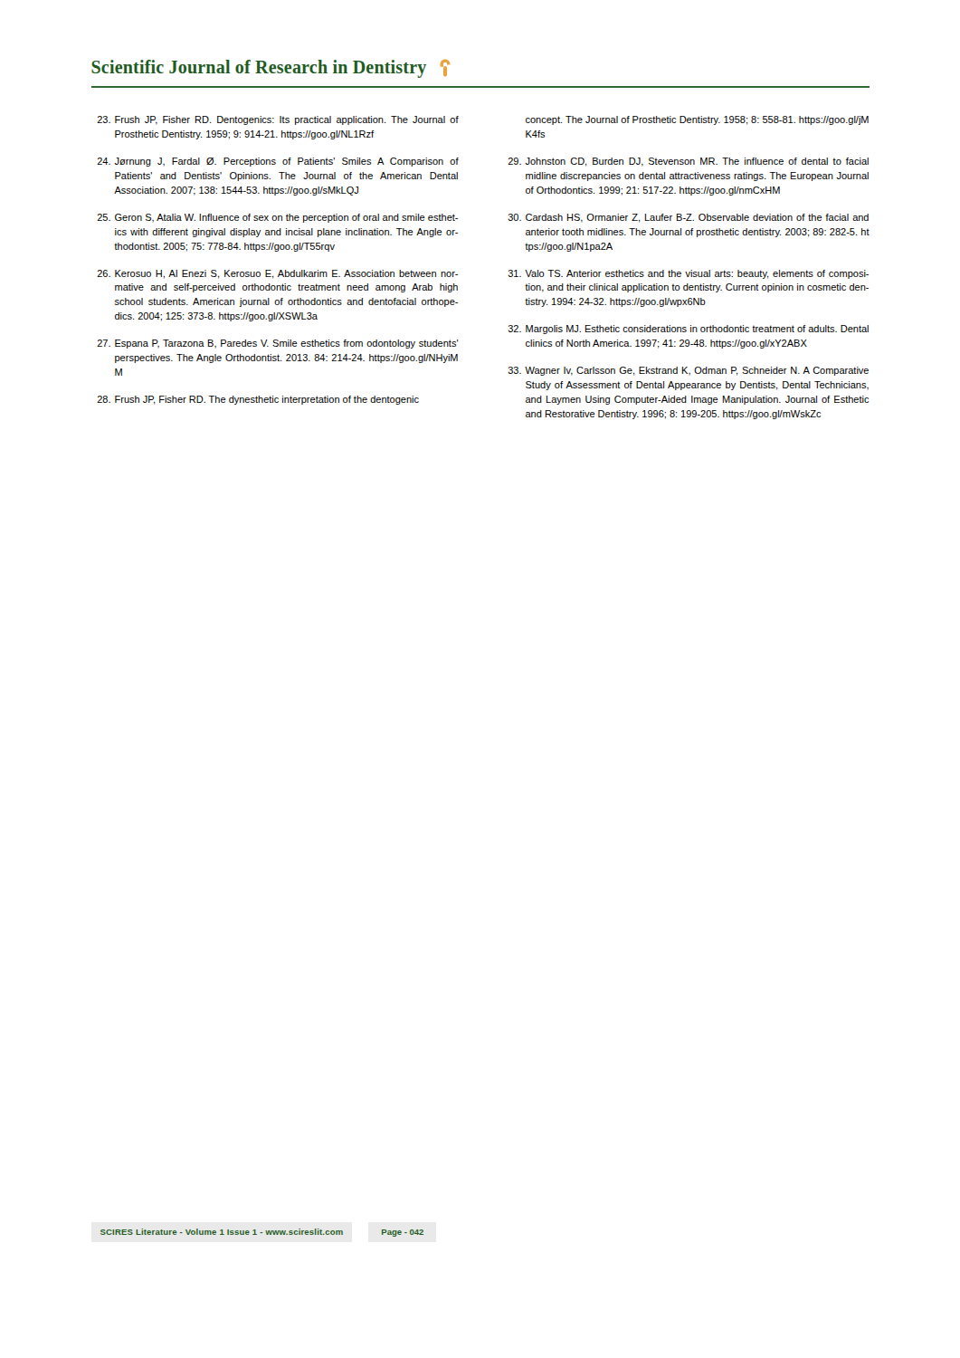Scientific Journal of Research in Dentistry
23 Frush JP, Fisher RD. Dentogenics: Its practical application. The Journal of Prosthetic Dentistry. 1959; 9: 914-21. https://goo.gl/NL1Rzf
24 Jørnung J, Fardal Ø. Perceptions of Patients' Smiles A Comparison of Patients' and Dentists' Opinions. The Journal of the American Dental Association. 2007; 138: 1544-53. https://goo.gl/sMkLQJ
25 Geron S, Atalia W. Influence of sex on the perception of oral and smile esthetics with different gingival display and incisal plane inclination. The Angle orthodontist. 2005; 75: 778-84. https://goo.gl/T55rqv
26 Kerosuo H, Al Enezi S, Kerosuo E, Abdulkarim E. Association between normative and self-perceived orthodontic treatment need among Arab high school students. American journal of orthodontics and dentofacial orthopedics. 2004; 125: 373-8. https://goo.gl/XSWL3a
27 Espana P, Tarazona B, Paredes V. Smile esthetics from odontology students' perspectives. The Angle Orthodontist. 2013. 84: 214-24. https://goo.gl/NHyiMM
28 Frush JP, Fisher RD. The dynesthetic interpretation of the dentogenic
concept. The Journal of Prosthetic Dentistry. 1958; 8: 558-81. https://goo.gl/jMK4fs
29 Johnston CD, Burden DJ, Stevenson MR. The influence of dental to facial midline discrepancies on dental attractiveness ratings. The European Journal of Orthodontics. 1999; 21: 517-22. https://goo.gl/nmCxHM
30 Cardash HS, Ormanier Z, Laufer B-Z. Observable deviation of the facial and anterior tooth midlines. The Journal of prosthetic dentistry. 2003; 89: 282-5. https://goo.gl/N1pa2A
31 Valo TS. Anterior esthetics and the visual arts: beauty, elements of composition, and their clinical application to dentistry. Current opinion in cosmetic dentistry. 1994: 24-32. https://goo.gl/wpx6Nb
32 Margolis MJ. Esthetic considerations in orthodontic treatment of adults. Dental clinics of North America. 1997; 41: 29-48. https://goo.gl/xY2ABX
33 Wagner Iv, Carlsson Ge, Ekstrand K, Odman P, Schneider N. A Comparative Study of Assessment of Dental Appearance by Dentists, Dental Technicians, and Laymen Using Computer-Aided Image Manipulation. Journal of Esthetic and Restorative Dentistry. 1996; 8: 199-205. https://goo.gl/mWskZc
SCIRES Literature - Volume 1 Issue 1 - www.scireslit.com
Page - 042